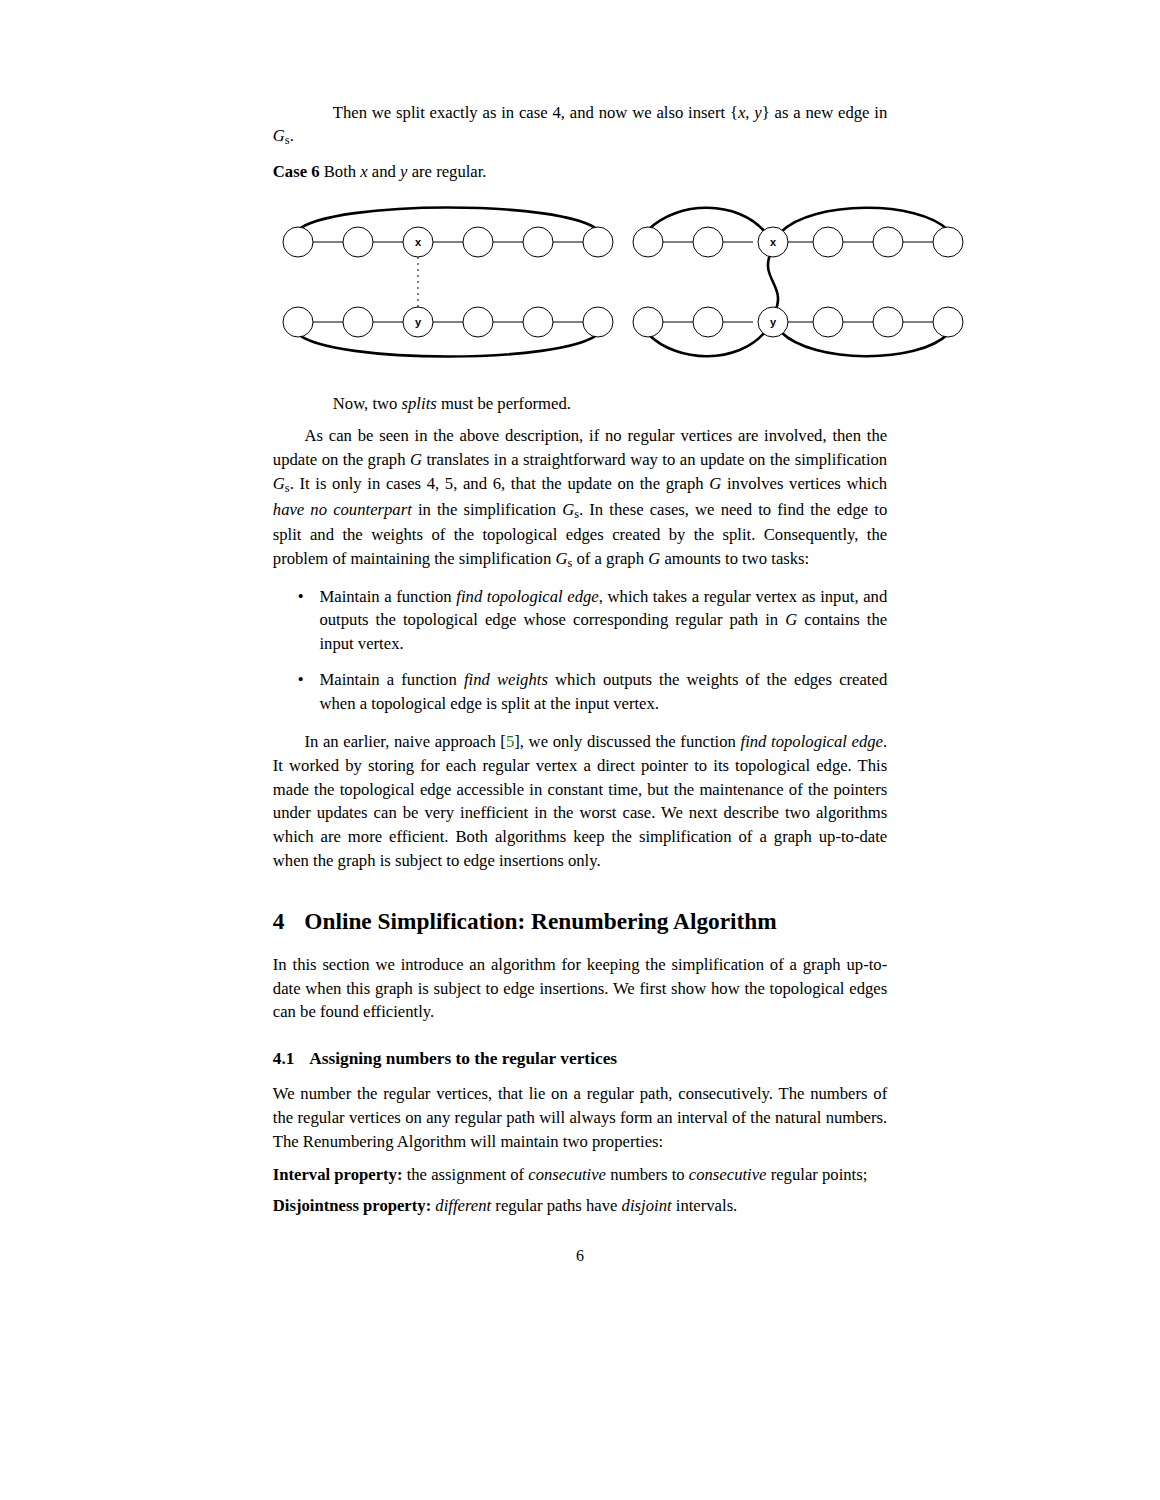Then we split exactly as in case 4, and now we also insert {x, y} as a new edge in Gs.
Case 6 Both x and y are regular.
x y x y
Now, two splits must be performed.
As can be seen in the above description, if no regular vertices are involved, then the update on the graph G translates in a straightforward way to an update on the simplification Gs. It is only in cases 4, 5, and 6, that the update on the graph G involves vertices which have no counterpart in the simplification Gs. In these cases, we need to find the edge to split and the weights of the topological edges created by the split. Consequently, the problem of maintaining the simplification Gs of a graph G amounts to two tasks:
Maintain a function find topological edge, which takes a regular vertex as input, and outputs the topological edge whose corresponding regular path in G contains the input vertex.
Maintain a function find weights which outputs the weights of the edges created when a topological edge is split at the input vertex.
In an earlier, naive approach [5], we only discussed the function find topological edge. It worked by storing for each regular vertex a direct pointer to its topological edge. This made the topological edge accessible in constant time, but the maintenance of the pointers under updates can be very inefficient in the worst case. We next describe two algorithms which are more efficient. Both algorithms keep the simplification of a graph up-to-date when the graph is subject to edge insertions only.
4 Online Simplification: Renumbering Algorithm
In this section we introduce an algorithm for keeping the simplification of a graph up-to-date when this graph is subject to edge insertions. We first show how the topological edges can be found efficiently.
4.1 Assigning numbers to the regular vertices
We number the regular vertices, that lie on a regular path, consecutively. The numbers of the regular vertices on any regular path will always form an interval of the natural numbers. The Renumbering Algorithm will maintain two properties:
Interval property: the assignment of consecutive numbers to consecutive regular points;
Disjointness property: different regular paths have disjoint intervals.
6